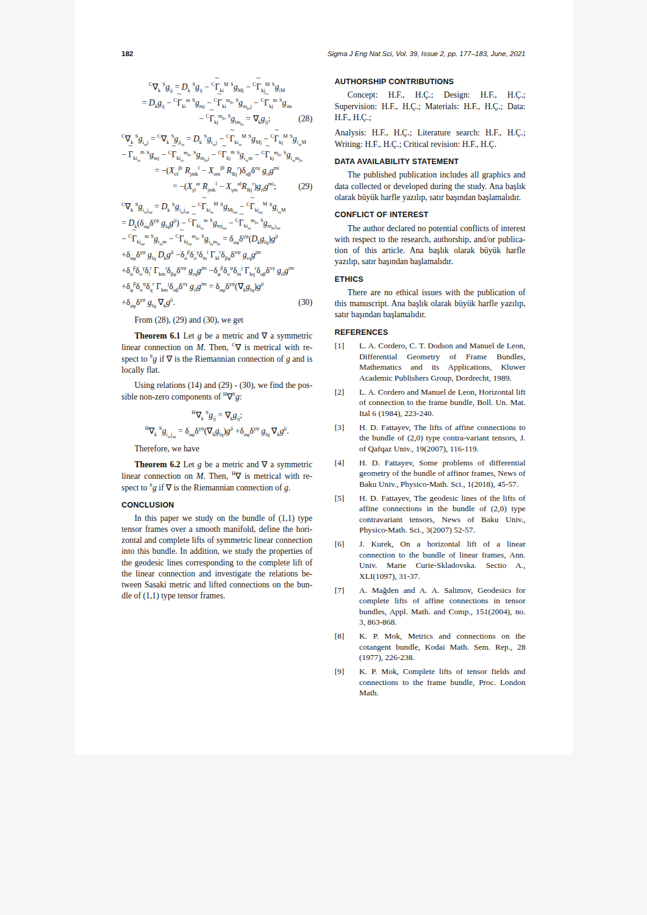182 Sigma J Eng Nat Sci, Vol. 39, Issue 2, pp. 177–183, June, 2021
C∇k Sgij = Dk Sgij − CΓkiM SgMj − CΓkjM SgiM = Dkgij − CΓkim Sgmj − CΓkimβσ Sgmβσj − CΓkjm Sgim
− CΓkjmβσ Sgimβσ = ∇kgij; (28)
C∇k Sgiαγj = C∇k Sgjiαγ = Dk Sgiαγj − CΓkiαγM SgMj − CΓkjM SgiαγM − Γkiαγm Sgmj − CΓkiαγmβσ Sgmβσj − CΓkjm Sgiαγm − CΓkjmβσ Sgiαγmβσ = −(Xσlβr Rjmkl − Xσmβl Rlkjr)δαβδσγ grlgmi
= −(Xγlαr Rjmkl − XγmαlRlkjr)grlgmi; (29)
C∇k Sgiαγjφψ = Dk Sgiαγjφψ − CΓkiαγM SgMjφψ − CΓkjφψM SgiαγM = Dk(δαφδγψ glqgji) − CΓkiαγm Sgmjφψ − CΓkiαγmβσ Sgmβσjφψ − CΓkjφψm Sgiαγm − CΓkjφψmβσ Sgiαγmβσ = δαφδγψ(Dkglq)gji +δαφδγψ glq Dkgji −δαβδσγδmi Γklrδβφδσψ grqgjm +δαβδσγδlr Γkmiδβφδσψ grqgjm −δφβδσψδmj Γkqrδαβδσγ grlgim
+δφβδσψδqr Γkmjδαβδσγ grlgim = δαφδγψ(∇kglq)gji
+δαφδγψ glq ∇kgji. (30)
From (28), (29) and (30), we get
Theorem 6.1 Let g be a metric and ∇ a symmetric linear connection on M. Then, C∇ is metrical with respect to Sg if ∇ is the Riemannian connection of g and is locally flat.
Using relations (14) and (29) - (30), we find the possible non-zero components of H∇Sg:
H∇k Sgij = ∇kgij; H∇k Sgiαγjφψ = δαφδγψ(∇kglq)gji +δαφδγψ glq ∇kgji.
Therefore, we have
Theorem 6.2 Let g be a metric and ∇ a symmetric linear connection on M. Then, H∇ is metrical with respect to Sg if ∇ is the Riemannian connection of g.
Conclusion
In this paper we study on the bundle of (1,1) type tensor frames over a smooth manifold, define the horizontal and complete lifts of symmetric linear connection into this bundle. In addition, we study the properties of the geodesic lines corresponding to the complete lift of the linear connection and investigate the relations between Sasaki metric and lifted connections on the bundle of (1,1) type tensor frames.
Authorship Contributions
Concept: H.F., H.Ç.; Design: H.F., H.Ç.; Supervision: H.F., H.Ç.; Materials: H.F., H.Ç.; Data: H.F., H.Ç.;
Analysis: H.F., H.Ç.; Literature search: H.F., H.Ç.; Writing: H.F., H.Ç.; Critical revision: H.F., H.Ç.
Data Availability Statement
The published publication includes all graphics and data collected or developed during the study. Ana başlık olarak büyük harfle yazılıp, satır başından başlamalıdır.
Conflict of Interest
The author declared no potential conflicts of interest with respect to the research, authorship, and/or publication of this article. Ana başlık olarak büyük harfle yazılıp, satır başından başlamalıdır.
Ethics
There are no ethical issues with the publication of this manuscript. Ana başlık olarak büyük harfle yazılıp, satır başından başlamalıdır.
References
L. A. Cordero, C. T. Dodson and Manuel de Leon, Differential Geometry of Frame Bundles, Mathematics and its Applications, Kluwer Academic Publishers Group, Dordrecht, 1989.
L. A. Cordero and Manuel de Leon, Horizontal lift of connection to the frame bundle, Boll. Un. Mat. Ital 6 (1984), 223-240.
H. D. Fattayev, The lifts of affine connections to the bundle of (2,0) type contra-variant tensors, J. of Qafqaz Univ., 19(2007), 116-119.
H. D. Fattayev, Some problems of differential geometry of the bundle of affinor frames, News of Baku Univ., Physico-Math. Sci., 1(2018), 45-57.
H. D. Fattayev, The geodesic lines of the lifts of affine connections in the bundle of (2,0) type contravariant tensors, News of Baku Univ., Physico-Math. Sci., 3(2007) 52-57.
J. Kurek, On a horizontal lift of a linear connection to the bundle of linear frames, Ann. Univ. Marie Curie-Skladovska. Sectio A., XLI(1097), 31-37.
A. Mağden and A. A. Salimov, Geodesics for complete lifts of affine connections in tensor bundles, Appl. Math. and Comp., 151(2004), no. 3, 863-868.
K. P. Mok, Metrics and connections on the cotangent bundle, Kodai Math. Sem. Rep., 28 (1977), 226-238.
K. P. Mok, Complete lifts of tensor fields and connections to the frame bundle, Proc. London Math.